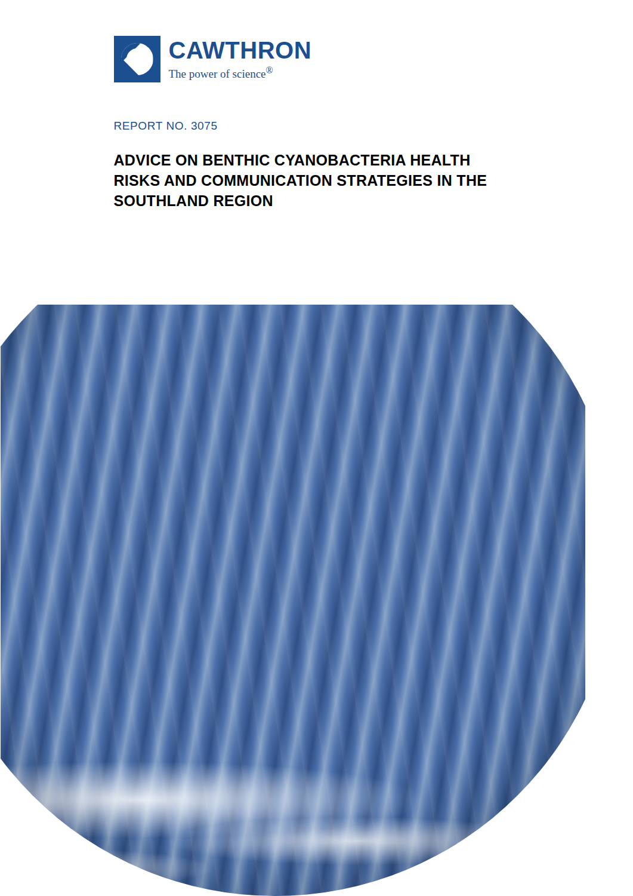CAWTHRON
The power of science®
REPORT NO. 3075
Advice on benthic cyanobacteria health risks and communication strategies in the Southland region